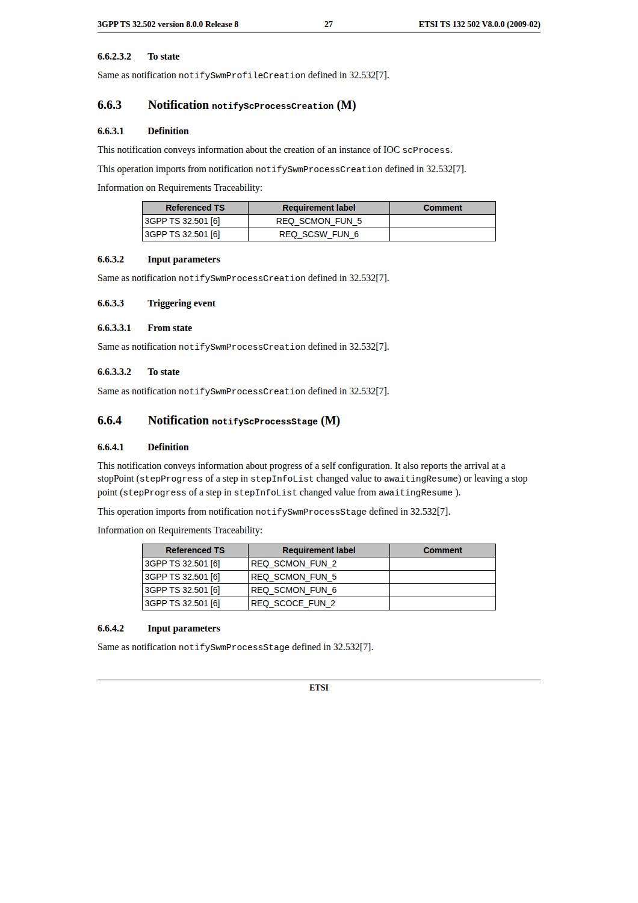3GPP TS 32.502 version 8.0.0 Release 8
27
ETSI TS 132 502 V8.0.0 (2009-02)
6.6.2.3.2 To state
Same as notification notifySwmProfileCreation defined in 32.532[7].
6.6.3 Notification notifyScProcessCreation (M)
6.6.3.1 Definition
This notification conveys information about the creation of an instance of IOC scProcess.
This operation imports from notification notifySwmProcessCreation defined in 32.532[7].
Information on Requirements Traceability:
| Referenced TS | Requirement label | Comment |
| --- | --- | --- |
| 3GPP TS 32.501 [6] | REQ_SCMON_FUN_5 | |
| 3GPP TS 32.501 [6] | REQ_SCSW_FUN_6 | |
6.6.3.2 Input parameters
Same as notification notifySwmProcessCreation defined in 32.532[7].
6.6.3.3 Triggering event
6.6.3.3.1 From state
Same as notification notifySwmProcessCreation defined in 32.532[7].
6.6.3.3.2 To state
Same as notification notifySwmProcessCreation defined in 32.532[7].
6.6.4 Notification notifyScProcessStage (M)
6.6.4.1 Definition
This notification conveys information about progress of a self configuration. It also reports the arrival at a stopPoint (stepProgress of a step in stepInfoList changed value to awaitingResume) or leaving a stop point (stepProgress of a step in stepInfoList changed value from awaitingResume ).
This operation imports from notification notifySwmProcessStage defined in 32.532[7].
Information on Requirements Traceability:
| Referenced TS | Requirement label | Comment |
| --- | --- | --- |
| 3GPP TS 32.501 [6] | REQ_SCMON_FUN_2 | |
| 3GPP TS 32.501 [6] | REQ_SCMON_FUN_5 | |
| 3GPP TS 32.501 [6] | REQ_SCMON_FUN_6 | |
| 3GPP TS 32.501 [6] | REQ_SCOCE_FUN_2 | |
6.6.4.2 Input parameters
Same as notification notifySwmProcessStage defined in 32.532[7].
ETSI